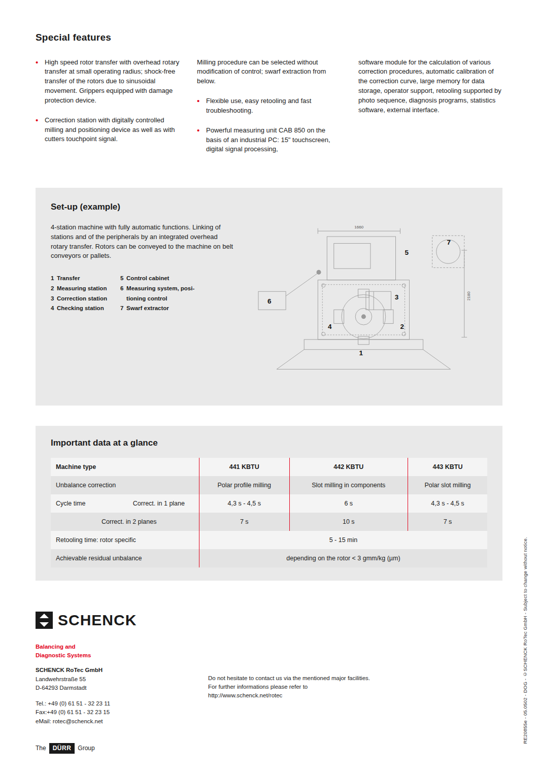Special features
High speed rotor transfer with overhead rotary transfer at small operating radius; shock-free transfer of the rotors due to sinusoidal movement. Grippers equipped with damage protection device.
Correction station with digitally controlled milling and positioning device as well as with cutters touchpoint signal.
Milling procedure can be selected without modification of control; swarf extraction from below.
Flexible use, easy retooling and fast troubleshooting.
Powerful measuring unit CAB 850 on the basis of an industrial PC: 15" touchscreen, digital signal processing,
software module for the calculation of various correction procedures, automatic calibration of the correction curve, large memory for data storage, operator support, retooling supported by photo sequence, diagnosis programs, statistics software, external interface.
Set-up (example)
4-station machine with fully automatic functions. Linking of stations and of the peripherals by an integrated overhead rotary transfer. Rotors can be conveyed to the machine on belt conveyors or pallets.
1 Transfer
2 Measuring station
3 Correction station
4 Checking station
5 Control cabinet
6 Measuring system, posi-
tioning control
7 Swarf extractor
1660 2180 1 2 3 4 5 6 7
Important data at a glance
| Machine type | 441 KBTU | 442 KBTU | 443 KBTU |
| Unbalance correction | Polar profile milling | Slot milling in components | Polar slot milling |
| Cycle time Correct. in 1 plane | 4,3 s - 4,5 s | 6 s | 4,3 s - 4,5 s |
| Correct. in 2 planes | 7 s | 10 s | 7 s |
| Retooling time: rotor specific | 5 - 15 min |
| Achievable residual unbalance | depending on the rotor < 3 gmm/kg (µm) |
SCHENCK
Balancing and
Diagnostic Systems
SCHENCK RoTec GmbH
Landwehrstraße 55
D-64293 Darmstadt
Tel.: +49 (0) 61 51 - 32 23 11
Fax:+49 (0) 61 51 - 32 23 15
eMail: rotec@schenck.net
Do not hesitate to contact us via the mentioned major facilities. For further informations please refer to http://www.schenck.net/rotec
The DÜRR Group
RE20855e - 05.0502 - DOG - ©SCHENCK RoTec GmbH - Subject to change without notice.